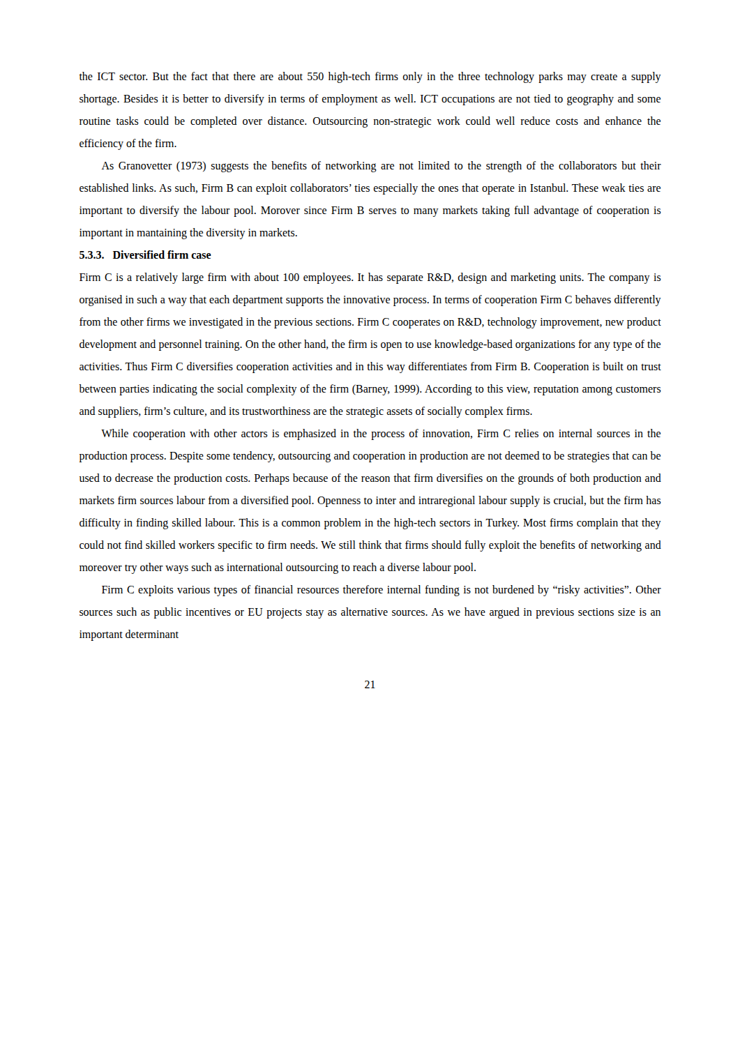the ICT sector. But the fact that there are about 550 high-tech firms only in the three technology parks may create a supply shortage. Besides it is better to diversify in terms of employment as well. ICT occupations are not tied to geography and some routine tasks could be completed over distance. Outsourcing non-strategic work could well reduce costs and enhance the efficiency of the firm.
As Granovetter (1973) suggests the benefits of networking are not limited to the strength of the collaborators but their established links. As such, Firm B can exploit collaborators’ ties especially the ones that operate in Istanbul. These weak ties are important to diversify the labour pool. Morover since Firm B serves to many markets taking full advantage of cooperation is important in mantaining the diversity in markets.
5.3.3. Diversified firm case
Firm C is a relatively large firm with about 100 employees. It has separate R&D, design and marketing units. The company is organised in such a way that each department supports the innovative process. In terms of cooperation Firm C behaves differently from the other firms we investigated in the previous sections. Firm C cooperates on R&D, technology improvement, new product development and personnel training. On the other hand, the firm is open to use knowledge-based organizations for any type of the activities. Thus Firm C diversifies cooperation activities and in this way differentiates from Firm B. Cooperation is built on trust between parties indicating the social complexity of the firm (Barney, 1999). According to this view, reputation among customers and suppliers, firm’s culture, and its trustworthiness are the strategic assets of socially complex firms.
While cooperation with other actors is emphasized in the process of innovation, Firm C relies on internal sources in the production process. Despite some tendency, outsourcing and cooperation in production are not deemed to be strategies that can be used to decrease the production costs. Perhaps because of the reason that firm diversifies on the grounds of both production and markets firm sources labour from a diversified pool. Openness to inter and intraregional labour supply is crucial, but the firm has difficulty in finding skilled labour. This is a common problem in the high-tech sectors in Turkey. Most firms complain that they could not find skilled workers specific to firm needs. We still think that firms should fully exploit the benefits of networking and moreover try other ways such as international outsourcing to reach a diverse labour pool.
Firm C exploits various types of financial resources therefore internal funding is not burdened by “risky activities”. Other sources such as public incentives or EU projects stay as alternative sources. As we have argued in previous sections size is an important determinant
21